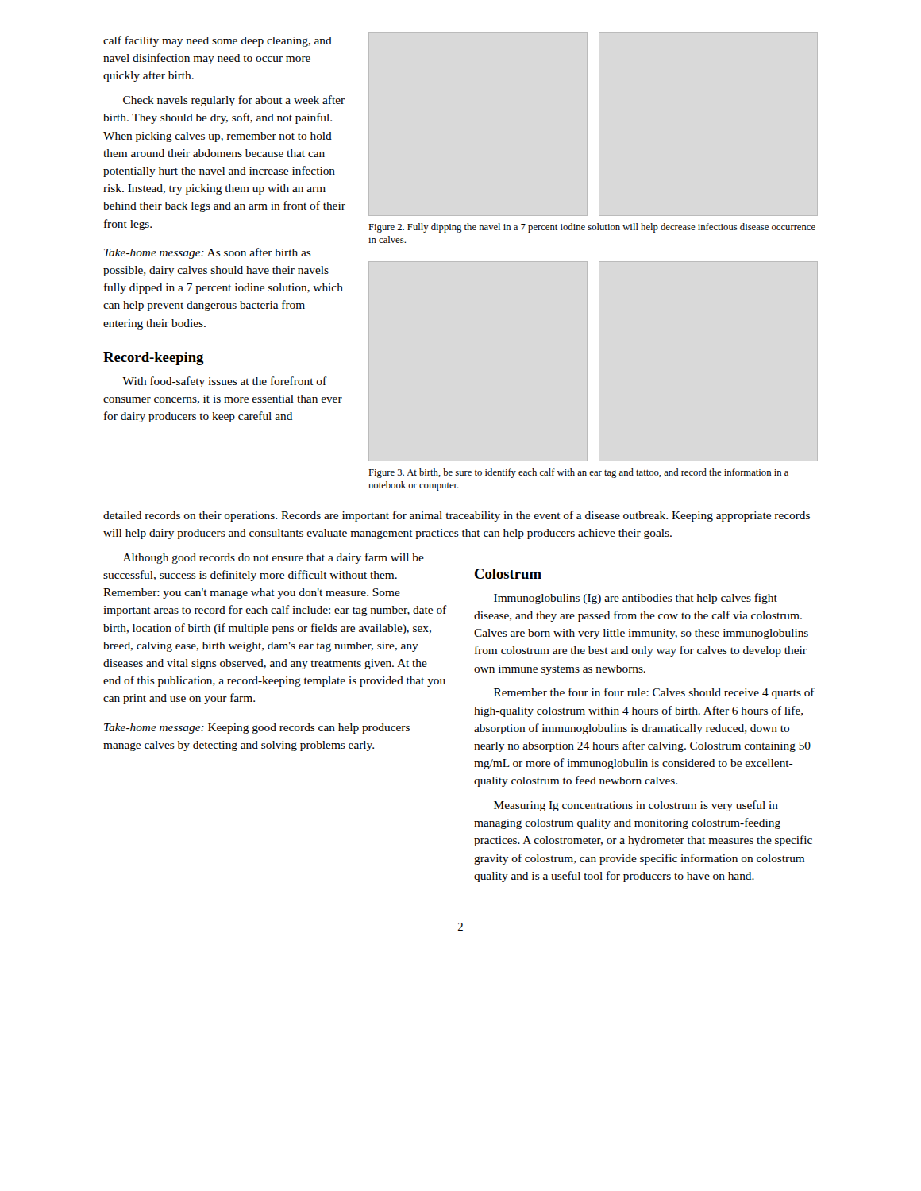calf facility may need some deep cleaning, and navel disinfection may need to occur more quickly after birth.
Check navels regularly for about a week after birth. They should be dry, soft, and not painful. When picking calves up, remember not to hold them around their abdomens because that can potentially hurt the navel and increase infection risk. Instead, try picking them up with an arm behind their back legs and an arm in front of their front legs.
Take-home message: As soon after birth as possible, dairy calves should have their navels fully dipped in a 7 percent iodine solution, which can help prevent dangerous bacteria from entering their bodies.
Record-keeping
With food-safety issues at the forefront of consumer concerns, it is more essential than ever for dairy producers to keep careful and
Figure 2. Fully dipping the navel in a 7 percent iodine solution will help decrease infectious disease occurrence in calves.
Figure 3. At birth, be sure to identify each calf with an ear tag and tattoo, and record the information in a notebook or computer.
detailed records on their operations. Records are important for animal traceability in the event of a disease outbreak. Keeping appropriate records will help dairy producers and consultants evaluate management practices that can help producers achieve their goals.
Although good records do not ensure that a dairy farm will be successful, success is definitely more difficult without them. Remember: you can't manage what you don't measure. Some important areas to record for each calf include: ear tag number, date of birth, location of birth (if multiple pens or fields are available), sex, breed, calving ease, birth weight, dam's ear tag number, sire, any diseases and vital signs observed, and any treatments given. At the end of this publication, a record-keeping template is provided that you can print and use on your farm.
Take-home message: Keeping good records can help producers manage calves by detecting and solving problems early.
Colostrum
Immunoglobulins (Ig) are antibodies that help calves fight disease, and they are passed from the cow to the calf via colostrum. Calves are born with very little immunity, so these immunoglobulins from colostrum are the best and only way for calves to develop their own immune systems as newborns.
Remember the four in four rule: Calves should receive 4 quarts of high-quality colostrum within 4 hours of birth. After 6 hours of life, absorption of immunoglobulins is dramatically reduced, down to nearly no absorption 24 hours after calving. Colostrum containing 50 mg/mL or more of immunoglobulin is considered to be excellent-quality colostrum to feed newborn calves.
Measuring Ig concentrations in colostrum is very useful in managing colostrum quality and monitoring colostrum-feeding practices. A colostrometer, or a hydrometer that measures the specific gravity of colostrum, can provide specific information on colostrum quality and is a useful tool for producers to have on hand.
2